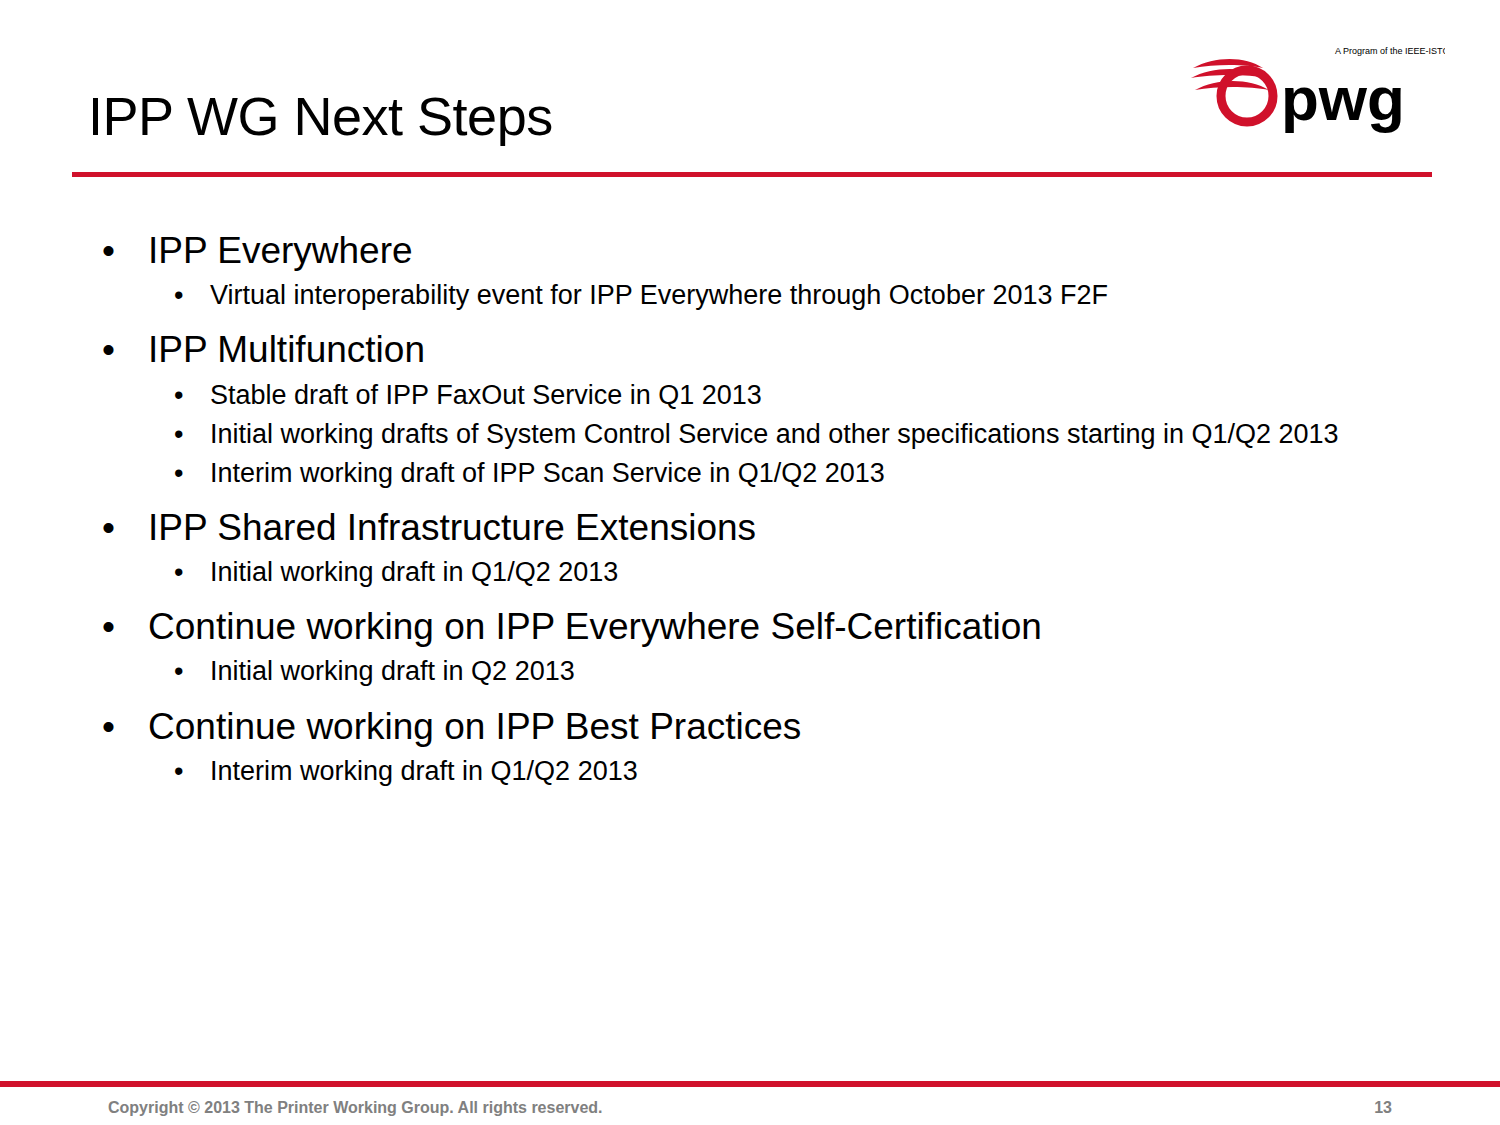A Program of the IEEE-ISTO pwg
IPP WG Next Steps
IPP Everywhere
Virtual interoperability event for IPP Everywhere through October 2013 F2F
IPP Multifunction
Stable draft of IPP FaxOut Service in Q1 2013
Initial working drafts of System Control Service and other specifications starting in Q1/Q2 2013
Interim working draft of IPP Scan Service in Q1/Q2 2013
IPP Shared Infrastructure Extensions
Initial working draft in Q1/Q2 2013
Continue working on IPP Everywhere Self-Certification
Initial working draft in Q2 2013
Continue working on IPP Best Practices
Interim working draft in Q1/Q2 2013
Copyright © 2013 The Printer Working Group. All rights reserved.
13